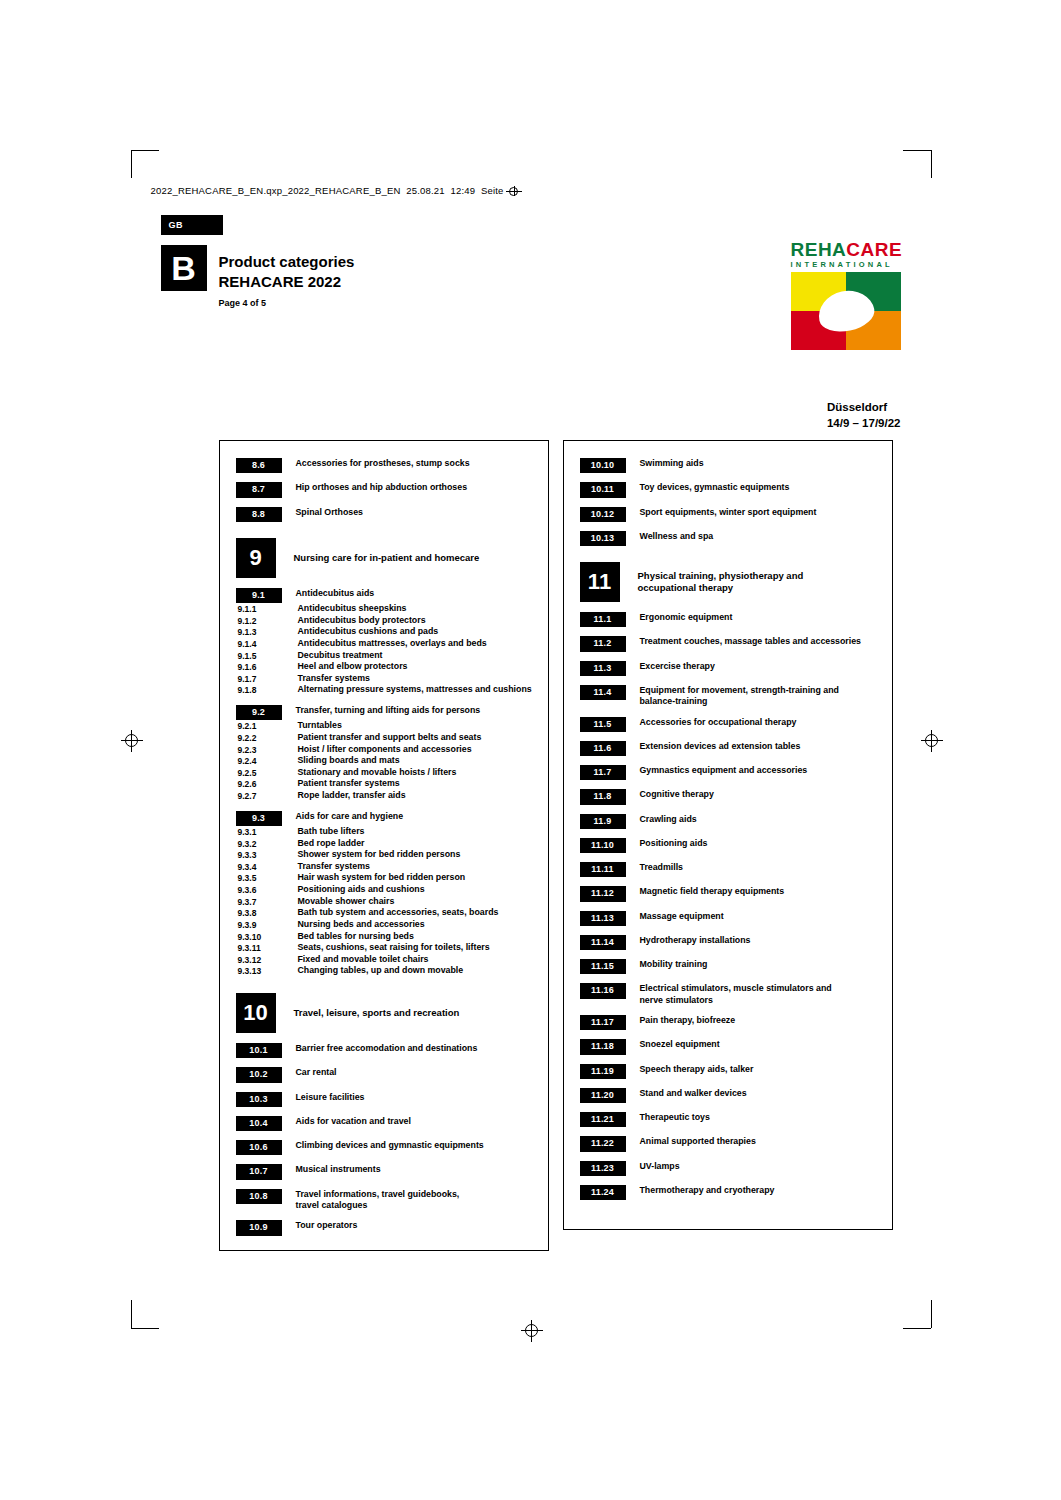2022_REHACARE_B_EN.qxp_2022_REHACARE_B_EN 25.08.21 12:49 Seite
GB
B
Product categories
REHACARE 2022
Page 4 of 5
REHACARE
INTERNATIONAL
Düsseldorf
14/9 – 17/9/22
8.6
Accessories for prostheses, stump socks
8.7
Hip orthoses and hip abduction orthoses
8.8
Spinal Orthoses
9
Nursing care for in-patient and homecare
9.1
Antidecubitus aids
9.1.1
Antidecubitus sheepskins
9.1.2
Antidecubitus body protectors
9.1.3
Antidecubitus cushions and pads
9.1.4
Antidecubitus mattresses, overlays and beds
9.1.5
Decubitus treatment
9.1.6
Heel and elbow protectors
9.1.7
Transfer systems
9.1.8
Alternating pressure systems, mattresses and cushions
9.2
Transfer, turning and lifting aids for persons
9.2.1
Turntables
9.2.2
Patient transfer and support belts and seats
9.2.3
Hoist / lifter components and accessories
9.2.4
Sliding boards and mats
9.2.5
Stationary and movable hoists / lifters
9.2.6
Patient transfer systems
9.2.7
Rope ladder, transfer aids
9.3
Aids for care and hygiene
9.3.1
Bath tube lifters
9.3.2
Bed rope ladder
9.3.3
Shower system for bed ridden persons
9.3.4
Transfer systems
9.3.5
Hair wash system for bed ridden person
9.3.6
Positioning aids and cushions
9.3.7
Movable shower chairs
9.3.8
Bath tub system and accessories, seats, boards
9.3.9
Nursing beds and accessories
9.3.10
Bed tables for nursing beds
9.3.11
Seats, cushions, seat raising for toilets, lifters
9.3.12
Fixed and movable toilet chairs
9.3.13
Changing tables, up and down movable
10
Travel, leisure, sports and recreation
10.1
Barrier free accomodation and destinations
10.2
Car rental
10.3
Leisure facilities
10.4
Aids for vacation and travel
10.6
Climbing devices and gymnastic equipments
10.7
Musical instruments
10.8
Travel informations, travel guidebooks,
travel catalogues
10.9
Tour operators
10.10
Swimming aids
10.11
Toy devices, gymnastic equipments
10.12
Sport equipments, winter sport equipment
10.13
Wellness and spa
11
Physical training, physiotherapy and
occupational therapy
11.1
Ergonomic equipment
11.2
Treatment couches, massage tables and accessories
11.3
Excercise therapy
11.4
Equipment for movement, strength-training and
balance-training
11.5
Accessories for occupational therapy
11.6
Extension devices ad extension tables
11.7
Gymnastics equipment and accessories
11.8
Cognitive therapy
11.9
Crawling aids
11.10
Positioning aids
11.11
Treadmills
11.12
Magnetic field therapy equipments
11.13
Massage equipment
11.14
Hydrotherapy installations
11.15
Mobility training
11.16
Electrical stimulators, muscle stimulators and
nerve stimulators
11.17
Pain therapy, biofreeze
11.18
Snoezel equipment
11.19
Speech therapy aids, talker
11.20
Stand and walker devices
11.21
Therapeutic toys
11.22
Animal supported therapies
11.23
UV-lamps
11.24
Thermotherapy and cryotherapy